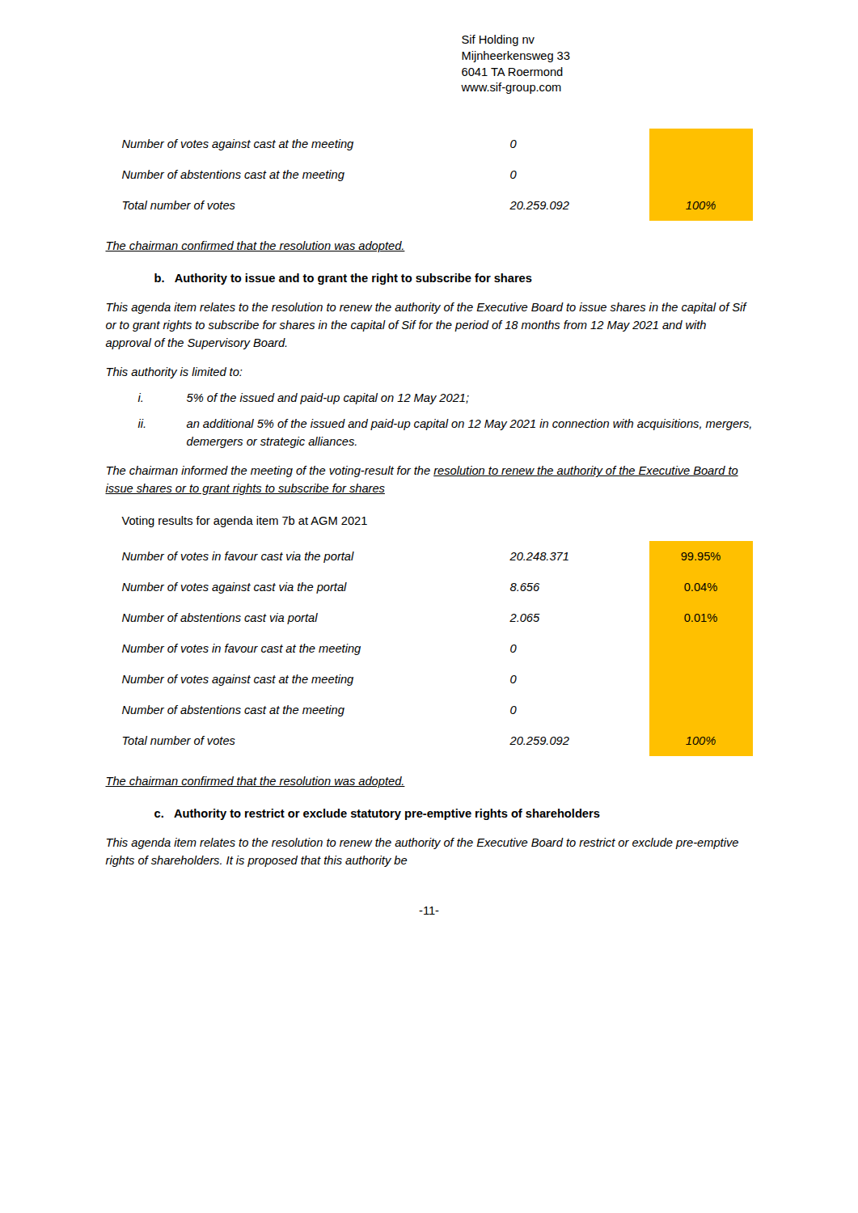Sif Holding nv
Mijnheerkensweg 33
6041 TA Roermond
www.sif-group.com
| Number of votes against cast at the meeting | 0 | |
| Number of abstentions cast at the meeting | 0 | |
| Total number of votes | 20.259.092 | 100% |
The chairman confirmed that the resolution was adopted.
b. Authority to issue and to grant the right to subscribe for shares
This agenda item relates to the resolution to renew the authority of the Executive Board to issue shares in the capital of Sif or to grant rights to subscribe for shares in the capital of Sif for the period of 18 months from 12 May 2021 and with approval of the Supervisory Board.
This authority is limited to:
5% of the issued and paid-up capital on 12 May 2021;
an additional 5% of the issued and paid-up capital on 12 May 2021 in connection with acquisitions, mergers, demergers or strategic alliances.
The chairman informed the meeting of the voting-result for the resolution to renew the authority of the Executive Board to issue shares or to grant rights to subscribe for shares
Voting results for agenda item 7b at AGM 2021
| Number of votes in favour cast via the portal | 20.248.371 | 99.95% |
| Number of votes against cast via the portal | 8.656 | 0.04% |
| Number of abstentions cast via portal | 2.065 | 0.01% |
| Number of votes in favour cast at the meeting | 0 | |
| Number of votes against cast at the meeting | 0 | |
| Number of abstentions cast at the meeting | 0 | |
| Total number of votes | 20.259.092 | 100% |
The chairman confirmed that the resolution was adopted.
c. Authority to restrict or exclude statutory pre-emptive rights of shareholders
This agenda item relates to the resolution to renew the authority of the Executive Board to restrict or exclude pre-emptive rights of shareholders. It is proposed that this authority be
-11-